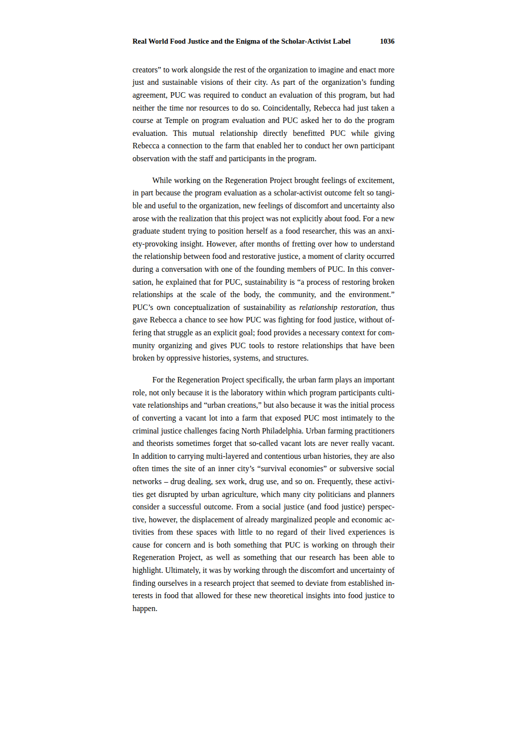Real World Food Justice and the Enigma of the Scholar-Activist Label 1036
creators” to work alongside the rest of the organization to imagine and enact more just and sustainable visions of their city. As part of the organization’s funding agreement, PUC was required to conduct an evaluation of this program, but had neither the time nor resources to do so. Coincidentally, Rebecca had just taken a course at Temple on program evaluation and PUC asked her to do the program evaluation. This mutual relationship directly benefitted PUC while giving Rebecca a connection to the farm that enabled her to conduct her own participant observation with the staff and participants in the program.
While working on the Regeneration Project brought feelings of excitement, in part because the program evaluation as a scholar-activist outcome felt so tangible and useful to the organization, new feelings of discomfort and uncertainty also arose with the realization that this project was not explicitly about food. For a new graduate student trying to position herself as a food researcher, this was an anxiety-provoking insight. However, after months of fretting over how to understand the relationship between food and restorative justice, a moment of clarity occurred during a conversation with one of the founding members of PUC. In this conversation, he explained that for PUC, sustainability is “a process of restoring broken relationships at the scale of the body, the community, and the environment.” PUC’s own conceptualization of sustainability as relationship restoration, thus gave Rebecca a chance to see how PUC was fighting for food justice, without offering that struggle as an explicit goal; food provides a necessary context for community organizing and gives PUC tools to restore relationships that have been broken by oppressive histories, systems, and structures.
For the Regeneration Project specifically, the urban farm plays an important role, not only because it is the laboratory within which program participants cultivate relationships and “urban creations,” but also because it was the initial process of converting a vacant lot into a farm that exposed PUC most intimately to the criminal justice challenges facing North Philadelphia. Urban farming practitioners and theorists sometimes forget that so-called vacant lots are never really vacant. In addition to carrying multi-layered and contentious urban histories, they are also often times the site of an inner city’s “survival economies” or subversive social networks – drug dealing, sex work, drug use, and so on. Frequently, these activities get disrupted by urban agriculture, which many city politicians and planners consider a successful outcome. From a social justice (and food justice) perspective, however, the displacement of already marginalized people and economic activities from these spaces with little to no regard of their lived experiences is cause for concern and is both something that PUC is working on through their Regeneration Project, as well as something that our research has been able to highlight. Ultimately, it was by working through the discomfort and uncertainty of finding ourselves in a research project that seemed to deviate from established interests in food that allowed for these new theoretical insights into food justice to happen.